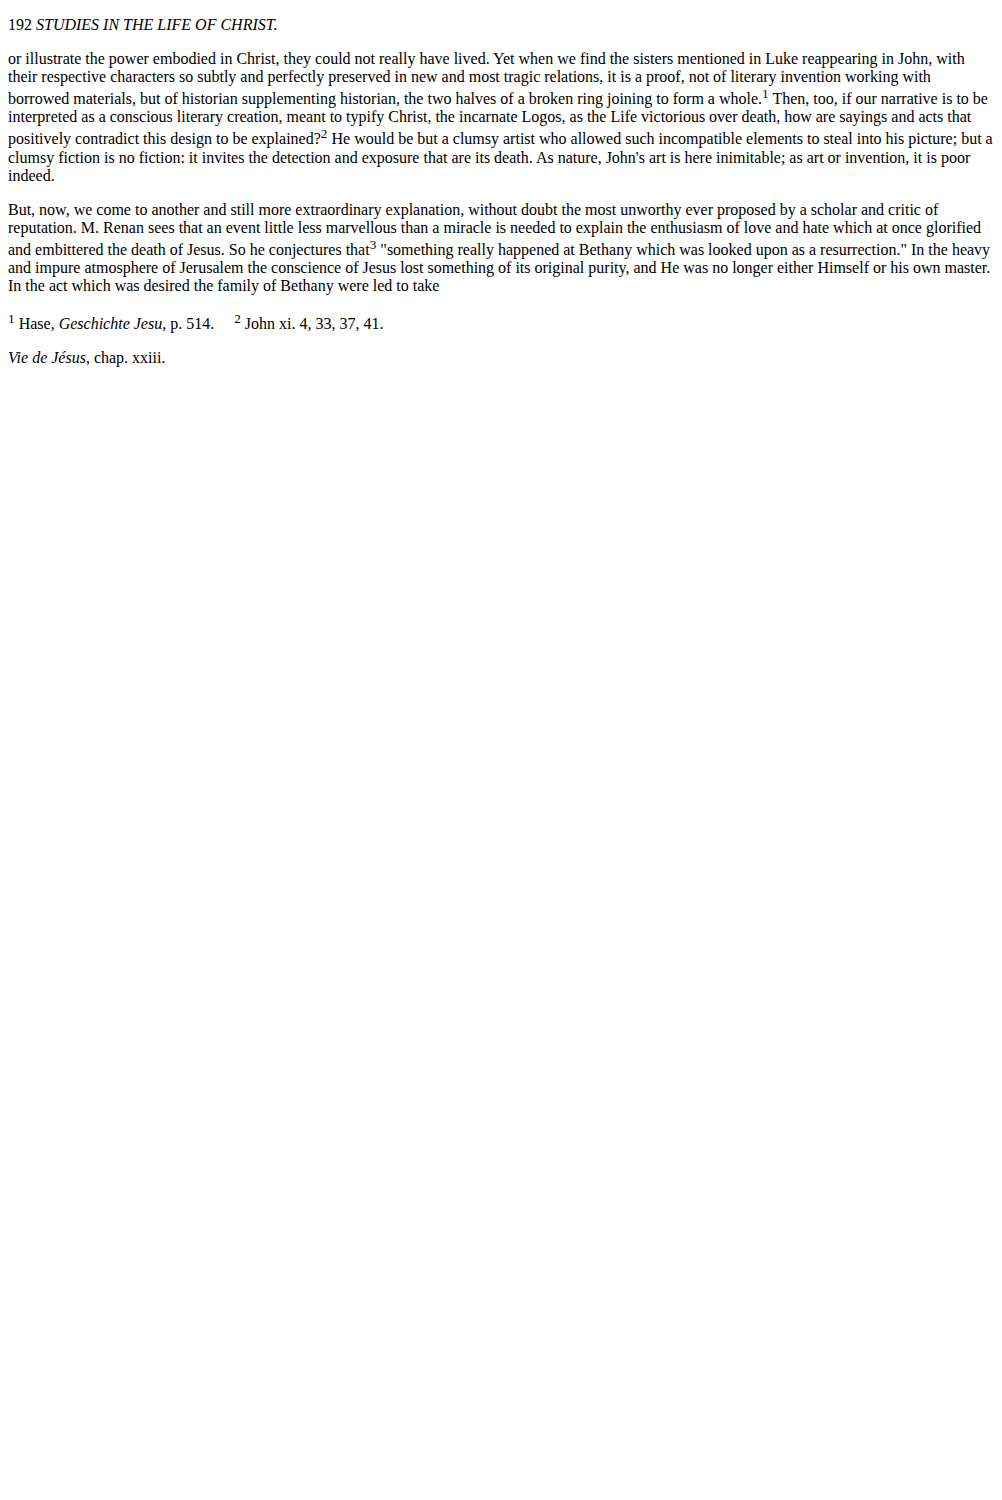192 STUDIES IN THE LIFE OF CHRIST.
or illustrate the power embodied in Christ, they could not really have lived. Yet when we find the sisters mentioned in Luke reappearing in John, with their respective characters so subtly and perfectly preserved in new and most tragic relations, it is a proof, not of literary invention working with borrowed materials, but of historian supplementing historian, the two halves of a broken ring joining to form a whole.1 Then, too, if our narrative is to be interpreted as a conscious literary creation, meant to typify Christ, the incarnate Logos, as the Life victorious over death, how are sayings and acts that positively contradict this design to be explained?2 He would be but a clumsy artist who allowed such incompatible elements to steal into his picture; but a clumsy fiction is no fiction: it invites the detection and exposure that are its death. As nature, John's art is here inimitable; as art or invention, it is poor indeed.
But, now, we come to another and still more extraordinary explanation, without doubt the most unworthy ever proposed by a scholar and critic of reputation. M. Renan sees that an event little less marvellous than a miracle is needed to explain the enthusiasm of love and hate which at once glorified and embittered the death of Jesus. So he conjectures that3 "something really happened at Bethany which was looked upon as a resurrection." In the heavy and impure atmosphere of Jerusalem the conscience of Jesus lost something of its original purity, and He was no longer either Himself or his own master. In the act which was desired the family of Bethany were led to take
1 Hase, Geschichte Jesu, p. 514. 2 John xi. 4, 33, 37, 41.
Vie de Jésus, chap. xxiii.